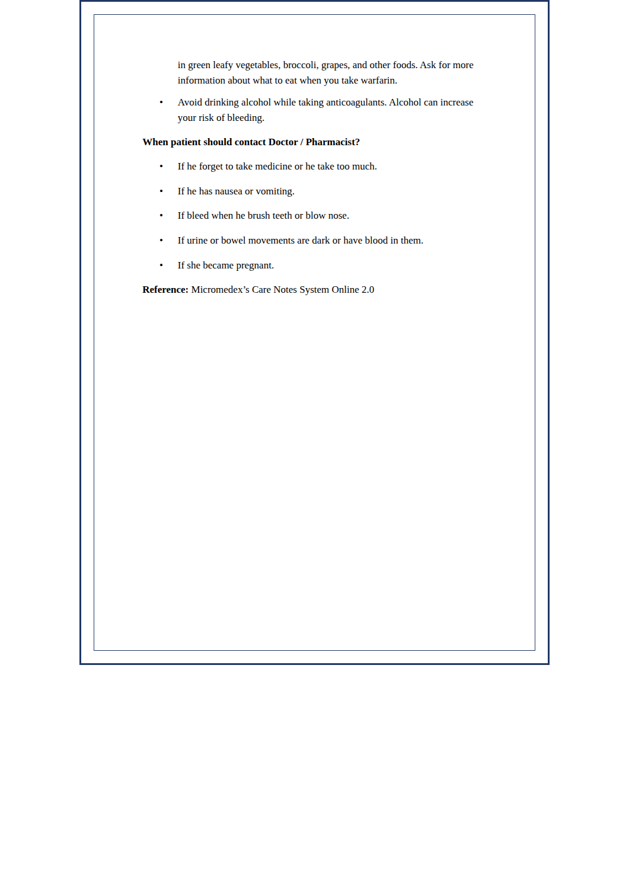in green leafy vegetables, broccoli, grapes, and other foods. Ask for more information about what to eat when you take warfarin.
Avoid drinking alcohol while taking anticoagulants. Alcohol can increase your risk of bleeding.
When patient should contact Doctor / Pharmacist?
If he forget to take medicine or he take too much.
If he has nausea or vomiting.
If bleed when he brush teeth or blow nose.
If urine or bowel movements are dark or have blood in them.
If she became pregnant.
Reference: Micromedex’s Care Notes System Online 2.0